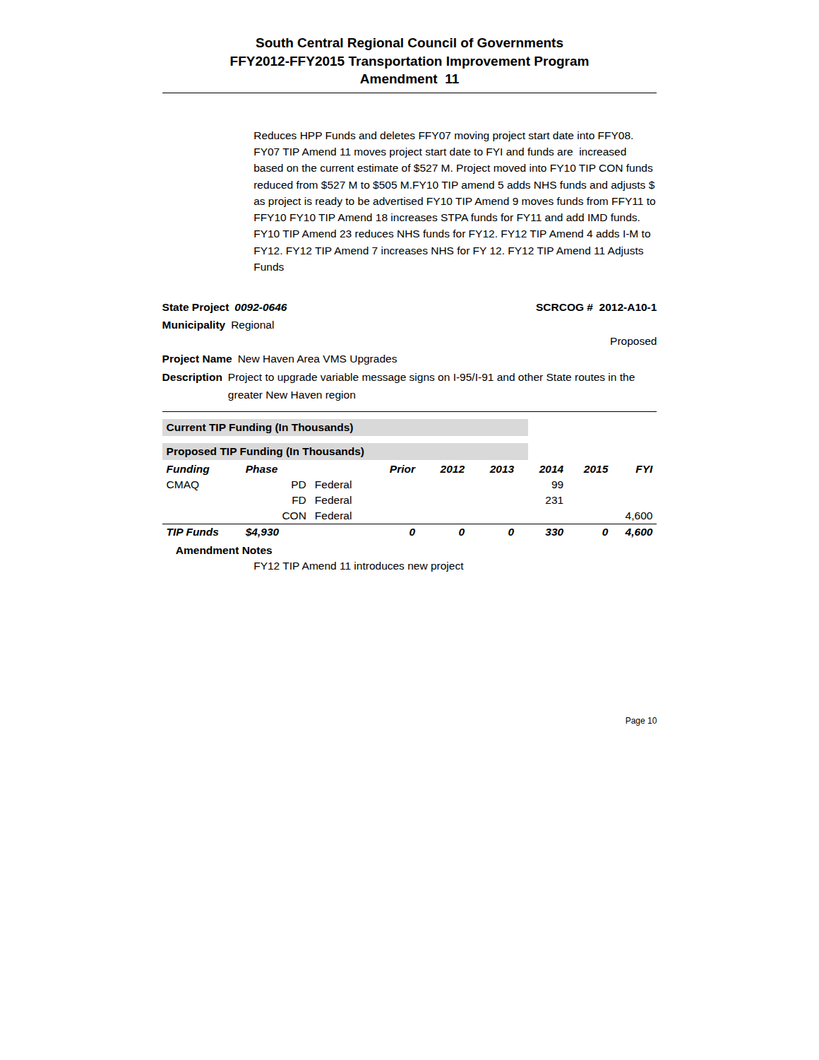South Central Regional Council of Governments FFY2012-FFY2015 Transportation Improvement Program Amendment 11
Reduces HPP Funds and deletes FFY07 moving project start date into FFY08. FY07 TIP Amend 11 moves project start date to FYI and funds are increased based on the current estimate of $527 M. Project moved into FY10 TIP CON funds reduced from $527 M to $505 M.FY10 TIP amend 5 adds NHS funds and adjusts $ as project is ready to be advertised FY10 TIP Amend 9 moves funds from FFY11 to FFY10 FY10 TIP Amend 18 increases STPA funds for FY11 and add IMD funds. FY10 TIP Amend 23 reduces NHS funds for FY12. FY12 TIP Amend 4 adds I-M to FY12. FY12 TIP Amend 7 increases NHS for FY 12. FY12 TIP Amend 11 Adjusts Funds
State Project 0092-0646
SCRCOG # 2012-A10-1
Municipality Regional
Proposed
Project Name New Haven Area VMS Upgrades
Description Project to upgrade variable message signs on I-95/I-91 and other State routes in the greater New Haven region
Current TIP Funding (In Thousands)
Proposed TIP Funding (In Thousands)
| Funding | Phase | | Prior | 2012 | 2013 | 2014 | 2015 | FYI |
| --- | --- | --- | --- | --- | --- | --- | --- | --- |
| CMAQ | PD | Federal | | | | 99 | | |
| | FD | Federal | | | | 231 | | |
| | CON | Federal | | | | | | 4,600 |
| TIP Funds | $4,930 | 0 | 0 | 0 | 330 | 0 | 4,600 |
Amendment Notes
FY12 TIP Amend 11 introduces new project
Page 10